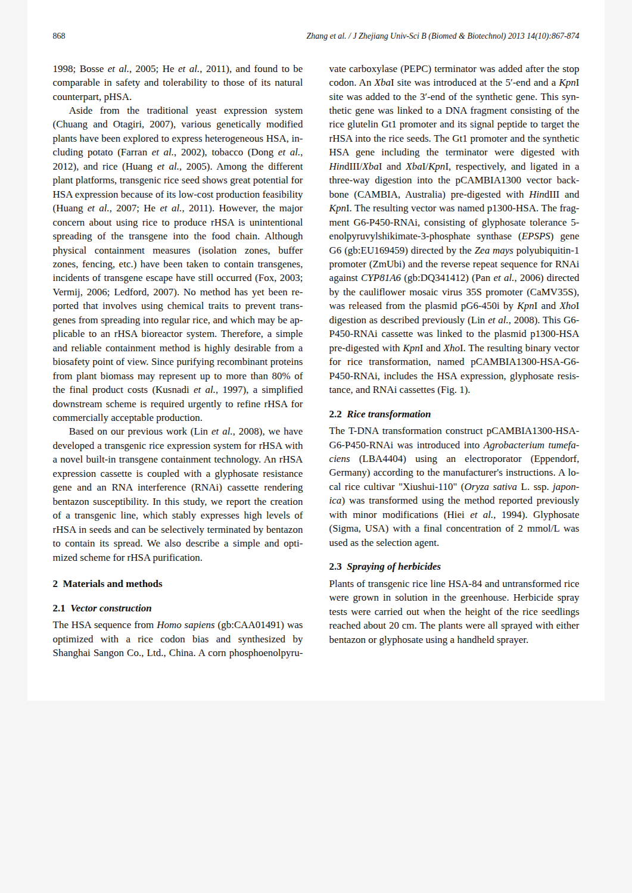868 Zhang et al. / J Zhejiang Univ-Sci B (Biomed & Biotechnol) 2013 14(10):867-874
1998; Bosse et al., 2005; He et al., 2011), and found to be comparable in safety and tolerability to those of its natural counterpart, pHSA.
Aside from the traditional yeast expression system (Chuang and Otagiri, 2007), various genetically modified plants have been explored to express heterogeneous HSA, including potato (Farran et al., 2002), tobacco (Dong et al., 2012), and rice (Huang et al., 2005). Among the different plant platforms, transgenic rice seed shows great potential for HSA expression because of its low-cost production feasibility (Huang et al., 2007; He et al., 2011). However, the major concern about using rice to produce rHSA is unintentional spreading of the transgene into the food chain. Although physical containment measures (isolation zones, buffer zones, fencing, etc.) have been taken to contain transgenes, incidents of transgene escape have still occurred (Fox, 2003; Vermij, 2006; Ledford, 2007). No method has yet been reported that involves using chemical traits to prevent transgenes from spreading into regular rice, and which may be applicable to an rHSA bioreactor system. Therefore, a simple and reliable containment method is highly desirable from a biosafety point of view. Since purifying recombinant proteins from plant biomass may represent up to more than 80% of the final product costs (Kusnadi et al., 1997), a simplified downstream scheme is required urgently to refine rHSA for commercially acceptable production.
Based on our previous work (Lin et al., 2008), we have developed a transgenic rice expression system for rHSA with a novel built-in transgene containment technology. An rHSA expression cassette is coupled with a glyphosate resistance gene and an RNA interference (RNAi) cassette rendering bentazon susceptibility. In this study, we report the creation of a transgenic line, which stably expresses high levels of rHSA in seeds and can be selectively terminated by bentazon to contain its spread. We also describe a simple and optimized scheme for rHSA purification.
2 Materials and methods
2.1 Vector construction
The HSA sequence from Homo sapiens (gb:CAA01491) was optimized with a rice codon bias and synthesized by Shanghai Sangon Co., Ltd., China. A corn phosphoenolpyruvate carboxylase (PEPC) terminator was added after the stop codon. An Xba I site was introduced at the 5′-end and a Kpn I site was added to the 3′-end of the synthetic gene. This synthetic gene was linked to a DNA fragment consisting of the rice glutelin Gt1 promoter and its signal peptide to target the rHSA into the rice seeds. The Gt1 promoter and the synthetic HSA gene including the terminator were digested with HindIII/Xba I and Xba I/Kpn I, respectively, and ligated in a three-way digestion into the pCAMBIA1300 vector backbone (CAMBIA, Australia) pre-digested with HindIII and Kpn I. The resulting vector was named p1300-HSA. The fragment G6-P450-RNAi, consisting of glyphosate tolerance 5-enolpyruvylshikimate-3-phosphate synthase (EPSPS) gene G6 (gb:EU169459) directed by the Zea mays polyubiquitin-1 promoter (ZmUbi) and the reverse repeat sequence for RNAi against CYP81A6 (gb:DQ341412) (Pan et al., 2006) directed by the cauliflower mosaic virus 35S promoter (CaMV35S), was released from the plasmid pG6-450i by Kpn I and Xho I digestion as described previously (Lin et al., 2008). This G6-P450-RNAi cassette was linked to the plasmid p1300-HSA pre-digested with Kpn I and Xho I. The resulting binary vector for rice transformation, named pCAMBIA1300-HSA-G6-P450-RNAi, includes the HSA expression, glyphosate resistance, and RNAi cassettes (Fig. 1).
2.2 Rice transformation
The T-DNA transformation construct pCAMBIA1300-HSA-G6-P450-RNAi was introduced into Agrobacterium tumefaciens (LBA4404) using an electroporator (Eppendorf, Germany) according to the manufacturer's instructions. A local rice cultivar "Xiushui-110" (Oryza sativa L. ssp. japonica) was transformed using the method reported previously with minor modifications (Hiei et al., 1994). Glyphosate (Sigma, USA) with a final concentration of 2 mmol/L was used as the selection agent.
2.3 Spraying of herbicides
Plants of transgenic rice line HSA-84 and untransformed rice were grown in solution in the greenhouse. Herbicide spray tests were carried out when the height of the rice seedlings reached about 20 cm. The plants were all sprayed with either bentazon or glyphosate using a handheld sprayer.